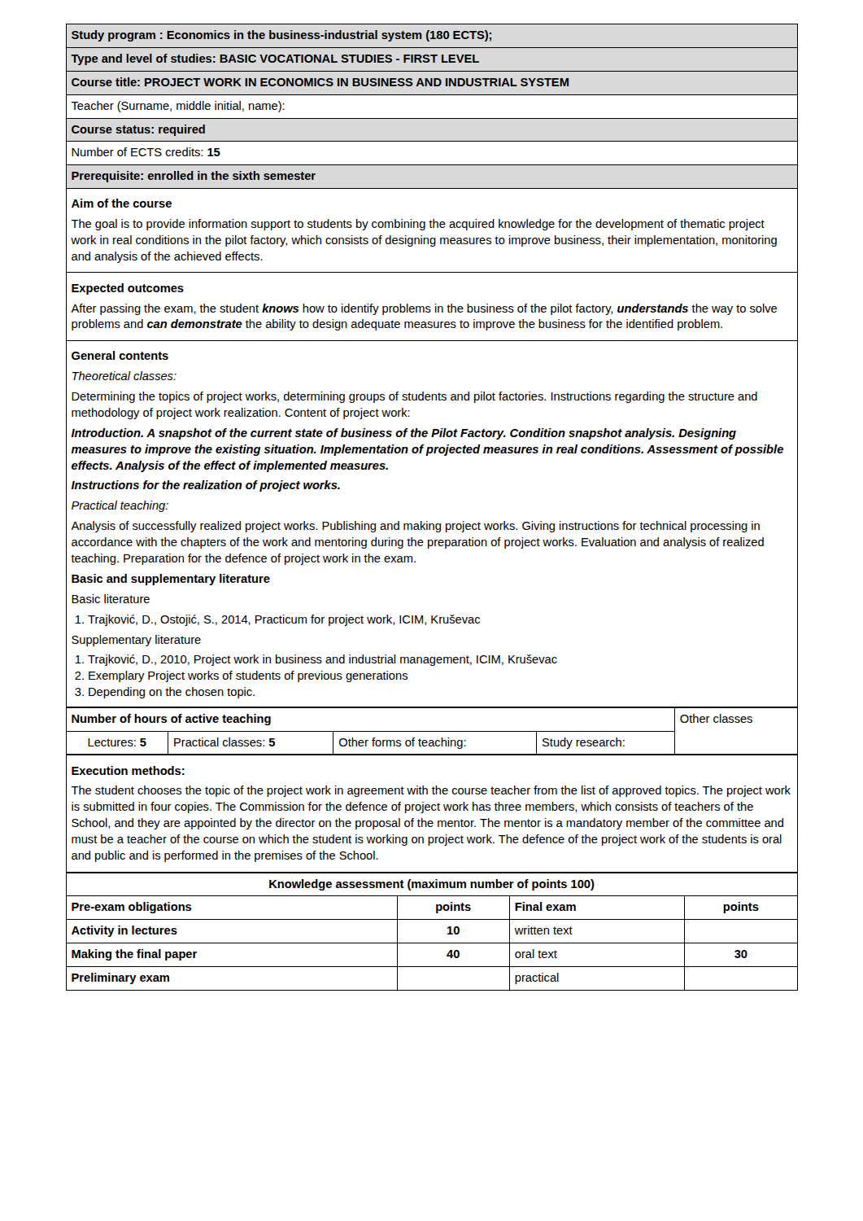| Study program : Economics in the business-industrial system (180 ECTS); |
| Type and level of studies: BASIC VOCATIONAL STUDIES - FIRST LEVEL |
| Course title: PROJECT WORK IN ECONOMICS IN BUSINESS AND INDUSTRIAL SYSTEM |
| Teacher (Surname, middle initial, name): |
| Course status: required |
| Number of ECTS credits: 15 |
| Prerequisite: enrolled in the sixth semester |
| Aim of the course The goal is to provide information support to students by combining the acquired knowledge for the development of thematic project work in real conditions in the pilot factory, which consists of designing measures to improve business, their implementation, monitoring and analysis of the achieved effects. |
| Expected outcomes After passing the exam, the student knows how to identify problems in the business of the pilot factory, understands the way to solve problems and can demonstrate the ability to design adequate measures to improve the business for the identified problem. |
| General contents Theoretical classes: Determining the topics of project works, determining groups of students and pilot factories. Instructions regarding the structure and methodology of project work realization. Content of project work: Introduction. A snapshot of the current state of business of the Pilot Factory. Condition snapshot analysis. Designing measures to improve the existing situation. Implementation of projected measures in real conditions. Assessment of possible effects. Analysis of the effect of implemented measures. Instructions for the realization of project works. Practical teaching: Analysis of successfully realized project works. Publishing and making project works. Giving instructions for technical processing in accordance with the chapters of the work and mentoring during the preparation of project works. Evaluation and analysis of realized teaching. Preparation for the defence of project work in the exam. Basic and supplementary literature Basic literature Trajković, D., Ostojić, S., 2014, Practicum for project work, ICIM, Kruševac Supplementary literature Trajković, D., 2010, Project work in business and industrial management, ICIM, Kruševac Exemplary Project works of students of previous generations Depending on the chosen topic. |
| Number of hours of active teaching | Other classes |
| Lectures: 5 | Practical classes: 5 | Other forms of teaching: | Study research: |
| Execution methods: The student chooses the topic of the project work in agreement with the course teacher from the list of approved topics. The project work is submitted in four copies. The Commission for the defence of project work has three members, which consists of teachers of the School, and they are appointed by the director on the proposal of the mentor. The mentor is a mandatory member of the committee and must be a teacher of the course on which the student is working on project work. The defence of the project work of the students is oral and public and is performed in the premises of the School. |
| Knowledge assessment (maximum number of points 100) |
| Pre-exam obligations | points | Final exam | points |
| Activity in lectures | 10 | written text | |
| Making the final paper | 40 | oral text | 30 |
| Preliminary exam | | practical | |